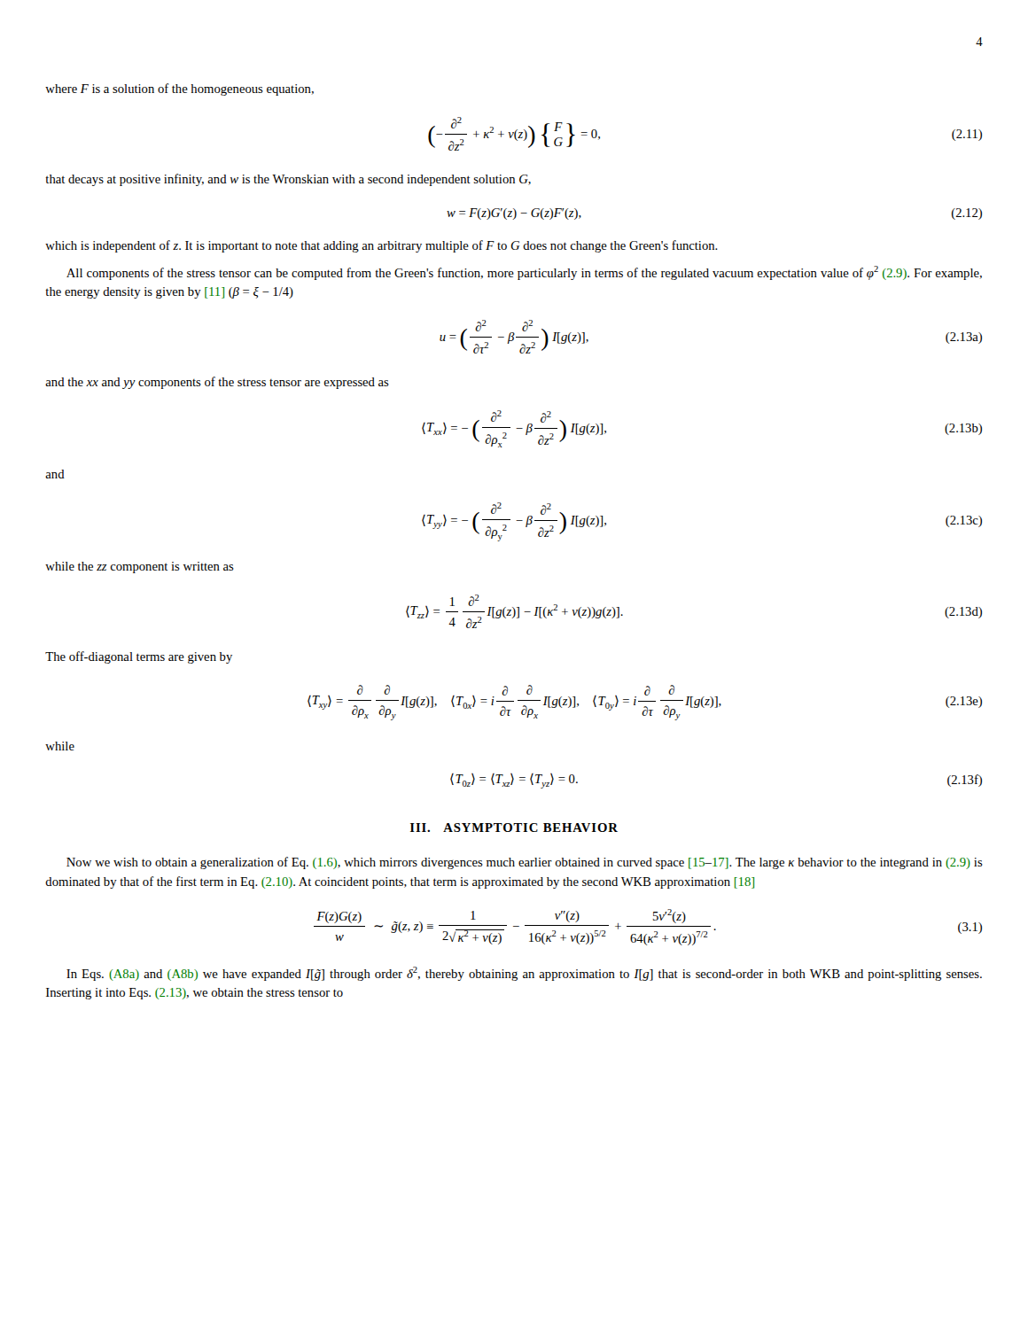4
where F is a solution of the homogeneous equation,
(−∂2∂z2 + κ2 + v(z)) {F
G} = 0,
(2.11)
that decays at positive infinity, and w is the Wronskian with a second independent solution G,
w = F(z)G′(z) − G(z)F′(z),
(2.12)
which is independent of z. It is important to note that adding an arbitrary multiple of F to G does not change the Green's function.
All components of the stress tensor can be computed from the Green's function, more particularly in terms of the regulated vacuum expectation value of φ2 (2.9). For example, the energy density is given by [11] (β = ξ − 1/4)
u = (∂2∂τ2 − β∂2∂z2) I[g(z)],
(2.13a)
and the xx and yy components of the stress tensor are expressed as
⟨Txx⟩ = − (∂2∂ρx2 − β∂2∂z2) I[g(z)],
(2.13b)
and
⟨Tyy⟩ = − (∂2∂ρy2 − β∂2∂z2) I[g(z)],
(2.13c)
while the zz component is written as
⟨Tzz⟩ = 14∂2∂z2 I[g(z)] − I[(κ2 + v(z))g(z)].
(2.13d)
The off-diagonal terms are given by
⟨Txy⟩ = ∂∂ρx∂∂ρy I[g(z)], ⟨T0x⟩ = i∂∂τ∂∂ρx I[g(z)], ⟨T0y⟩ = i∂∂τ∂∂ρy I[g(z)],
(2.13e)
while
⟨T0z⟩ = ⟨Txz⟩ = ⟨Tyz⟩ = 0.
(2.13f)
III. ASYMPTOTIC BEHAVIOR
Now we wish to obtain a generalization of Eq. (1.6), which mirrors divergences much earlier obtained in curved space [15–17]. The large κ behavior to the integrand in (2.9) is dominated by that of the first term in Eq. (2.10). At coincident points, that term is approximated by the second WKB approximation [18]
F(z)G(z) w ∼ g̃(z, z) ≡ 12√κ2 + v(z) − v″(z) 16(κ2 + v(z))5/2 + 5v′2(z) 64(κ2 + v(z))7/2.
(3.1)
In Eqs. (A8a) and (A8b) we have expanded I[g̃] through order δ2, thereby obtaining an approximation to I[g] that is second-order in both WKB and point-splitting senses. Inserting it into Eqs. (2.13), we obtain the stress tensor to